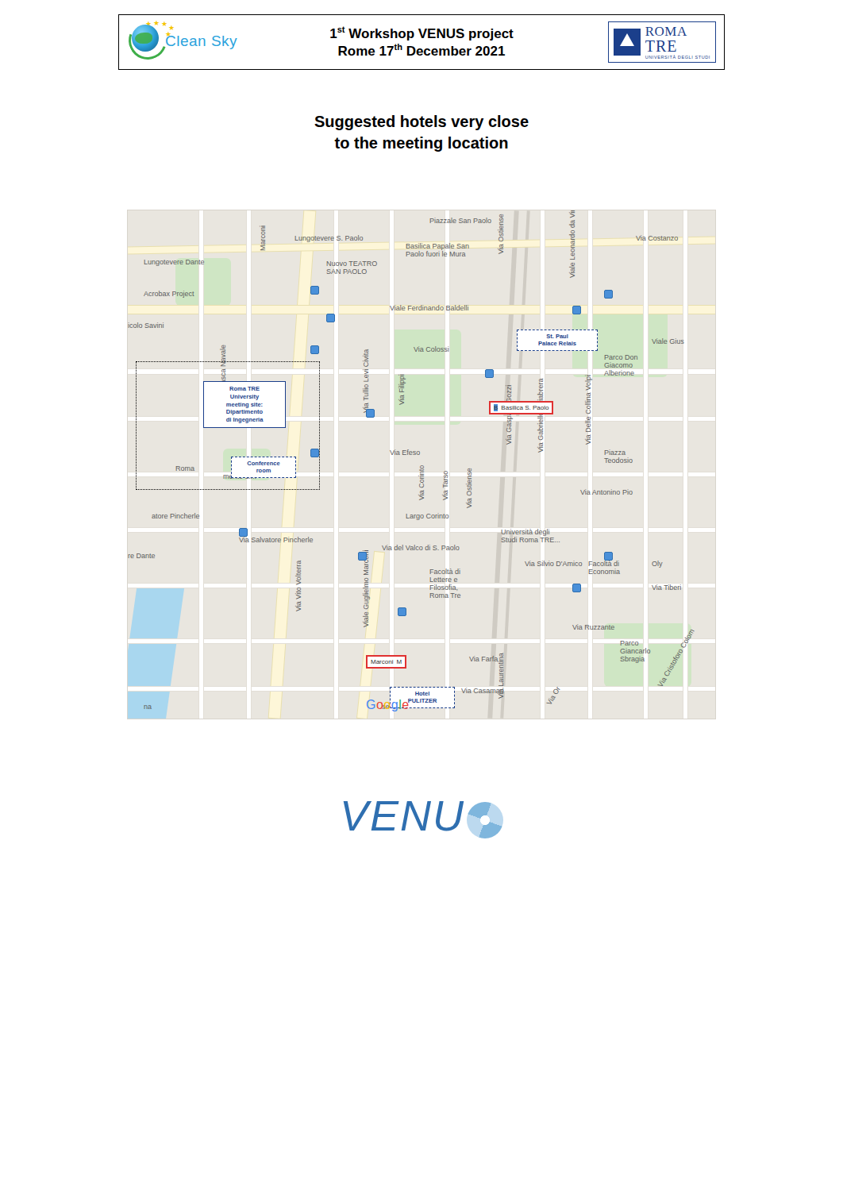★ ★ ★ ★ ★ ★ ★
Clean Sky
1st Workshop VENUS project
Rome 17th December 2021
ROMA
TRE
UNIVERSITÀ DEGLI STUDI
Suggested hotels very close
to the meeting location
Marconi
Lungotevere S. Paolo
Lungotevere Dante
Piazzale San Paolo
Basilica Papale San
Paolo fuori le Mura
Nuovo TEATRO
SAN PAOLO
Acrobax Project
icolo Savini
Viale Ferdinando Baldelli
Via Colossi
Via Tullio Levi Civita
Via Filippi
Via Efeso
Via Corinto
Via Tarso
Via Ostiense
Largo Corinto
Via del Valco di S. Paolo
Facoltà di
Lettere e
Filosofia,
Roma Tre
atore Pincherle
Via Salvatore Pincherle
re Dante
Via Vito Volterra
Viale Guglielmo Marconi
mento di...
Roma
Via dell'Vasca Navale
Via Ostiense
Viale Leonardo da Vinci
Via Costanzo
Viale Gius
Parco Don
Giacomo
Alberione
Via Gaspare Gozzi
Via Gabriello Chiabrera
Via Delle Collina Volpi
Piazza
Teodosio
Via Antonino Pio
Università degli
Studi Roma TRE...
Via Silvio D'Amico
Facoltà di
Economia
Oly
Via Tiberi
Via Ruzzante
Parco
Giancarlo
Sbragia
Via Cristoforo Colom
Via Or
Via Farfa
Via Casamari
Via Laurentina
na
se
B Basilica S. Paolo
Marconi M
Roma TRE
University
meeting site:
Dipartimento
di Ingegneria
Conference
room
St. Paul
Palace Relais
Hotel
PULITZER
Google
VENU